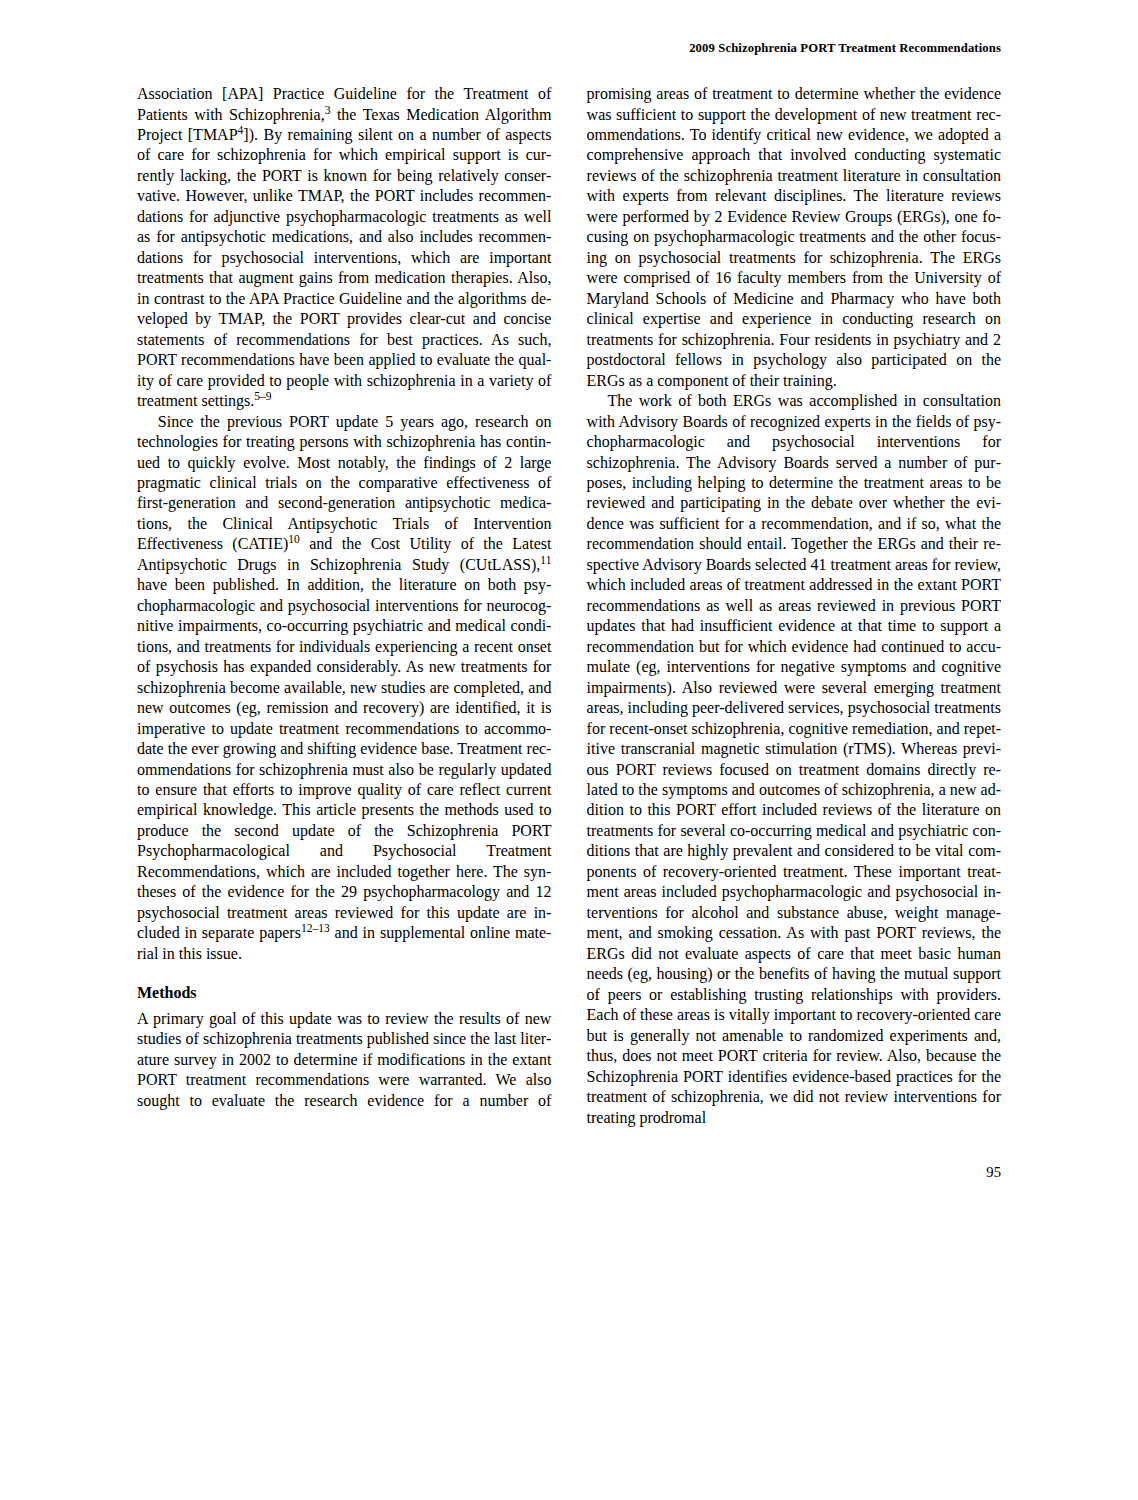2009 Schizophrenia PORT Treatment Recommendations
Association [APA] Practice Guideline for the Treatment of Patients with Schizophrenia,3 the Texas Medication Algorithm Project [TMAP4]). By remaining silent on a number of aspects of care for schizophrenia for which empirical support is currently lacking, the PORT is known for being relatively conservative. However, unlike TMAP, the PORT includes recommendations for adjunctive psychopharmacologic treatments as well as for antipsychotic medications, and also includes recommendations for psychosocial interventions, which are important treatments that augment gains from medication therapies. Also, in contrast to the APA Practice Guideline and the algorithms developed by TMAP, the PORT provides clear-cut and concise statements of recommendations for best practices. As such, PORT recommendations have been applied to evaluate the quality of care provided to people with schizophrenia in a variety of treatment settings.5–9
Since the previous PORT update 5 years ago, research on technologies for treating persons with schizophrenia has continued to quickly evolve. Most notably, the findings of 2 large pragmatic clinical trials on the comparative effectiveness of first-generation and second-generation antipsychotic medications, the Clinical Antipsychotic Trials of Intervention Effectiveness (CATIE)10 and the Cost Utility of the Latest Antipsychotic Drugs in Schizophrenia Study (CUtLASS),11 have been published. In addition, the literature on both psychopharmacologic and psychosocial interventions for neurocognitive impairments, co-occurring psychiatric and medical conditions, and treatments for individuals experiencing a recent onset of psychosis has expanded considerably. As new treatments for schizophrenia become available, new studies are completed, and new outcomes (eg, remission and recovery) are identified, it is imperative to update treatment recommendations to accommodate the ever growing and shifting evidence base. Treatment recommendations for schizophrenia must also be regularly updated to ensure that efforts to improve quality of care reflect current empirical knowledge. This article presents the methods used to produce the second update of the Schizophrenia PORT Psychopharmacological and Psychosocial Treatment Recommendations, which are included together here. The syntheses of the evidence for the 29 psychopharmacology and 12 psychosocial treatment areas reviewed for this update are included in separate papers12–13 and in supplemental online material in this issue.
Methods
A primary goal of this update was to review the results of new studies of schizophrenia treatments published since the last literature survey in 2002 to determine if modifications in the extant PORT treatment recommendations were warranted. We also sought to evaluate the research evidence for a number of promising areas of treatment to determine whether the evidence was sufficient to support the development of new treatment recommendations. To identify critical new evidence, we adopted a comprehensive approach that involved conducting systematic reviews of the schizophrenia treatment literature in consultation with experts from relevant disciplines. The literature reviews were performed by 2 Evidence Review Groups (ERGs), one focusing on psychopharmacologic treatments and the other focusing on psychosocial treatments for schizophrenia. The ERGs were comprised of 16 faculty members from the University of Maryland Schools of Medicine and Pharmacy who have both clinical expertise and experience in conducting research on treatments for schizophrenia. Four residents in psychiatry and 2 postdoctoral fellows in psychology also participated on the ERGs as a component of their training.
The work of both ERGs was accomplished in consultation with Advisory Boards of recognized experts in the fields of psychopharmacologic and psychosocial interventions for schizophrenia. The Advisory Boards served a number of purposes, including helping to determine the treatment areas to be reviewed and participating in the debate over whether the evidence was sufficient for a recommendation, and if so, what the recommendation should entail. Together the ERGs and their respective Advisory Boards selected 41 treatment areas for review, which included areas of treatment addressed in the extant PORT recommendations as well as areas reviewed in previous PORT updates that had insufficient evidence at that time to support a recommendation but for which evidence had continued to accumulate (eg, interventions for negative symptoms and cognitive impairments). Also reviewed were several emerging treatment areas, including peer-delivered services, psychosocial treatments for recent-onset schizophrenia, cognitive remediation, and repetitive transcranial magnetic stimulation (rTMS). Whereas previous PORT reviews focused on treatment domains directly related to the symptoms and outcomes of schizophrenia, a new addition to this PORT effort included reviews of the literature on treatments for several co-occurring medical and psychiatric conditions that are highly prevalent and considered to be vital components of recovery-oriented treatment. These important treatment areas included psychopharmacologic and psychosocial interventions for alcohol and substance abuse, weight management, and smoking cessation. As with past PORT reviews, the ERGs did not evaluate aspects of care that meet basic human needs (eg, housing) or the benefits of having the mutual support of peers or establishing trusting relationships with providers. Each of these areas is vitally important to recovery-oriented care but is generally not amenable to randomized experiments and, thus, does not meet PORT criteria for review. Also, because the Schizophrenia PORT identifies evidence-based practices for the treatment of schizophrenia, we did not review interventions for treating prodromal
95